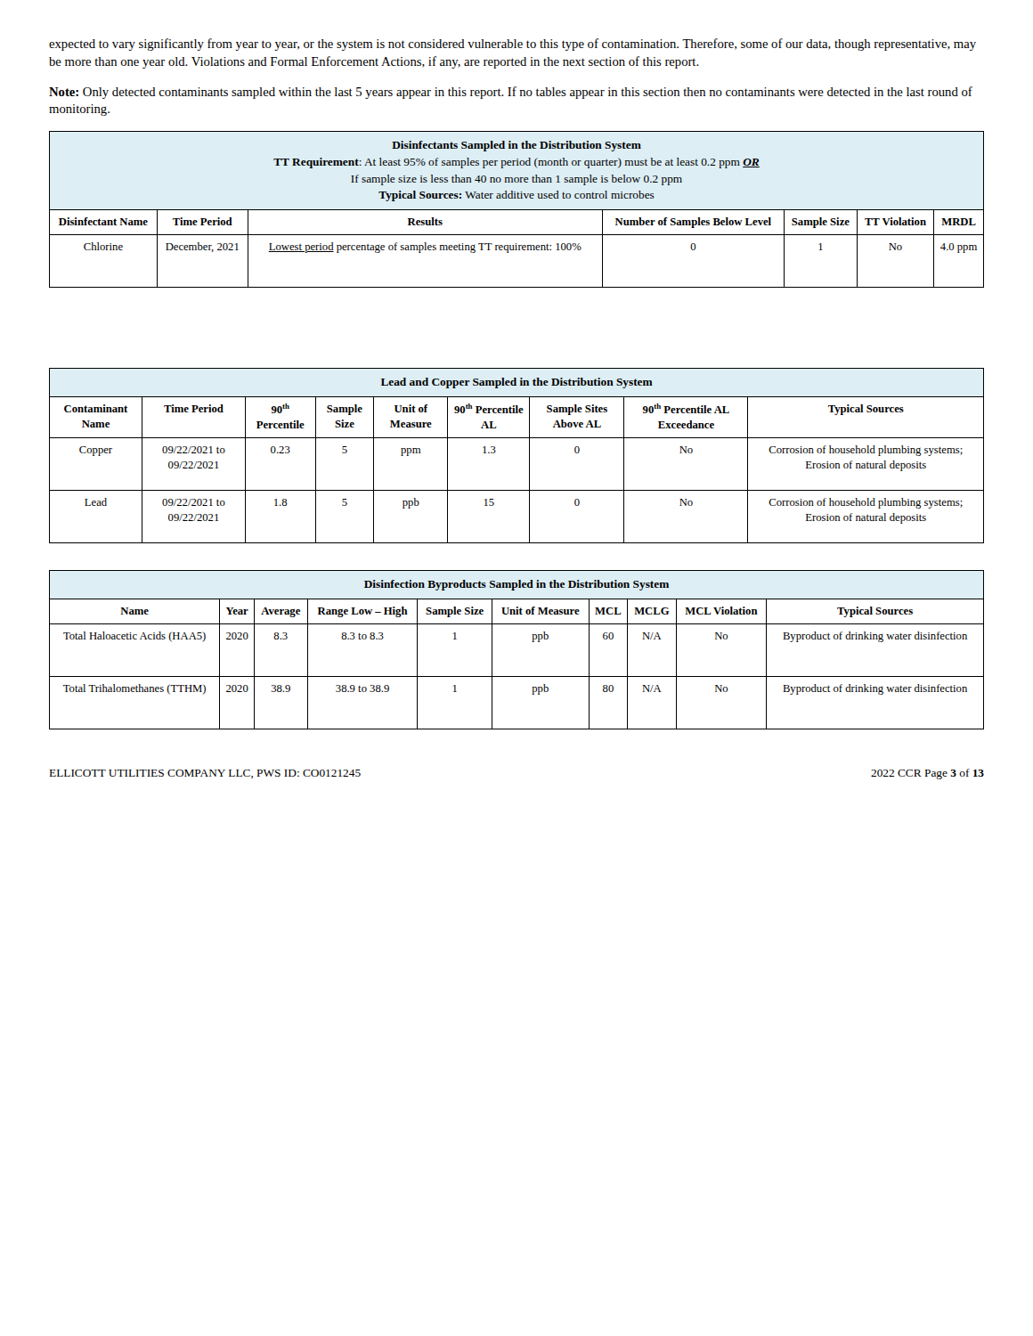expected to vary significantly from year to year, or the system is not considered vulnerable to this type of contamination. Therefore, some of our data, though representative, may be more than one year old. Violations and Formal Enforcement Actions, if any, are reported in the next section of this report.
Note: Only detected contaminants sampled within the last 5 years appear in this report. If no tables appear in this section then no contaminants were detected in the last round of monitoring.
Disinfectants Sampled in the Distribution System TT Requirement : At least 95% of samples per period (month or quarter) must be at least 0.2 ppm OR If sample size is less than 40 no more than 1 sample is below 0.2 ppm Typical Sources: Water additive used to control microbes
| Disinfectant Name | Time Period | Results | Number of Samples Below Level | Sample Size | TT Violation | MRDL |
| --- | --- | --- | --- | --- | --- | --- |
| Chlorine | December, 2021 | Lowest period percentage of samples meeting TT requirement: 100% | 0 | 1 | No | 4.0 ppm |
Lead and Copper Sampled in the Distribution System
| Contaminant Name | Time Period | 90 th Percentile | Sample Size | Unit of Measure | 90 th Percentile AL | Sample Sites Above AL | 90 th Percentile AL Exceedance | Typical Sources |
| --- | --- | --- | --- | --- | --- | --- | --- | --- |
| Copper | 09/22/2021 to 09/22/2021 | 0.23 | 5 | ppm | 1.3 | 0 | No | Corrosion of household plumbing systems; Erosion of natural deposits |
| Lead | 09/22/2021 to 09/22/2021 | 1.8 | 5 | ppb | 15 | 0 | No | Corrosion of household plumbing systems; Erosion of natural deposits |
Disinfection Byproducts Sampled in the Distribution System
| Name | Year | Average | Range Low – High | Sample Size | Unit of Measure | MCL | MCLG | MCL Violation | Typical Sources |
| --- | --- | --- | --- | --- | --- | --- | --- | --- | --- |
| Total Haloacetic Acids (HAA5) | 2020 | 8.3 | 8.3 to 8.3 | 1 | ppb | 60 | N/A | No | Byproduct of drinking water disinfection |
| Total Trihalomethanes (TTHM) | 2020 | 38.9 | 38.9 to 38.9 | 1 | ppb | 80 | N/A | No | Byproduct of drinking water disinfection |
ELLICOTT UTILITIES COMPANY LLC, PWS ID: CO0121245 2022 CCR Page 3 of 13